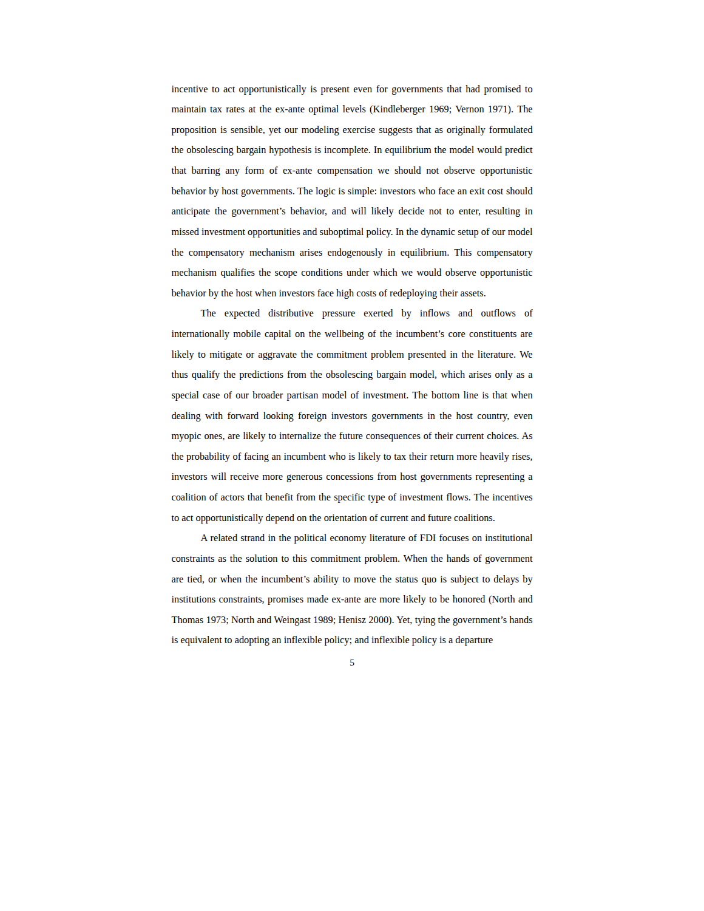incentive to act opportunistically is present even for governments that had promised to maintain tax rates at the ex-ante optimal levels (Kindleberger 1969; Vernon 1971). The proposition is sensible, yet our modeling exercise suggests that as originally formulated the obsolescing bargain hypothesis is incomplete. In equilibrium the model would predict that barring any form of ex-ante compensation we should not observe opportunistic behavior by host governments. The logic is simple: investors who face an exit cost should anticipate the government’s behavior, and will likely decide not to enter, resulting in missed investment opportunities and suboptimal policy. In the dynamic setup of our model the compensatory mechanism arises endogenously in equilibrium. This compensatory mechanism qualifies the scope conditions under which we would observe opportunistic behavior by the host when investors face high costs of redeploying their assets.
The expected distributive pressure exerted by inflows and outflows of internationally mobile capital on the wellbeing of the incumbent’s core constituents are likely to mitigate or aggravate the commitment problem presented in the literature. We thus qualify the predictions from the obsolescing bargain model, which arises only as a special case of our broader partisan model of investment. The bottom line is that when dealing with forward looking foreign investors governments in the host country, even myopic ones, are likely to internalize the future consequences of their current choices. As the probability of facing an incumbent who is likely to tax their return more heavily rises, investors will receive more generous concessions from host governments representing a coalition of actors that benefit from the specific type of investment flows. The incentives to act opportunistically depend on the orientation of current and future coalitions.
A related strand in the political economy literature of FDI focuses on institutional constraints as the solution to this commitment problem. When the hands of government are tied, or when the incumbent’s ability to move the status quo is subject to delays by institutions constraints, promises made ex-ante are more likely to be honored (North and Thomas 1973; North and Weingast 1989; Henisz 2000). Yet, tying the government’s hands is equivalent to adopting an inflexible policy; and inflexible policy is a departure
5